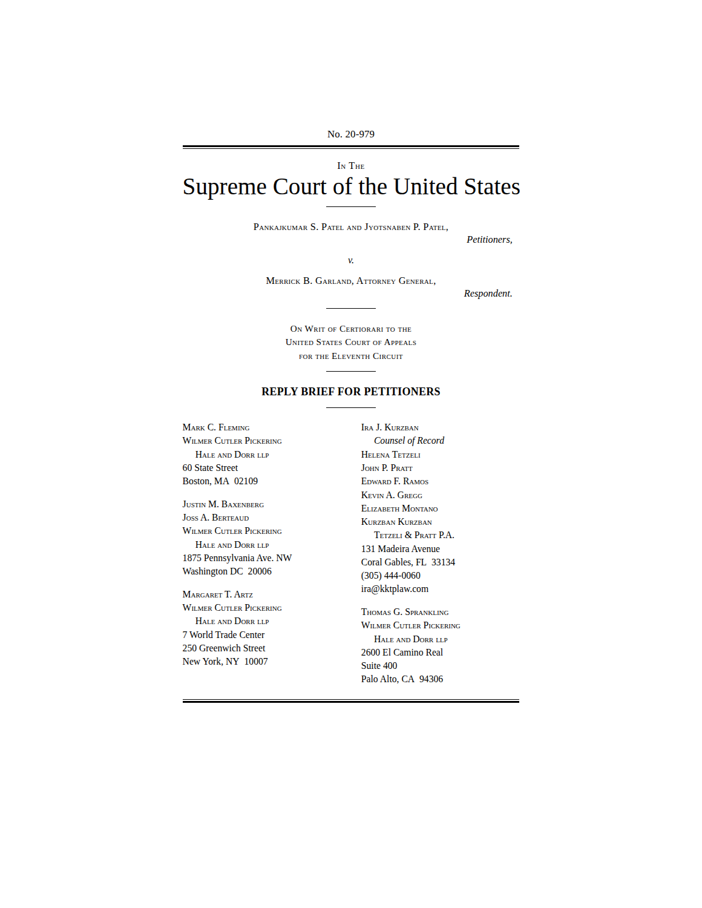No. 20-979
In The
Supreme Court of the United States
Pankajkumar S. Patel and Jyotsnaben P. Patel,
Petitioners,
v.
Merrick B. Garland, Attorney General,
Respondent.
On Writ of Certiorari to the
United States Court of Appeals
for the Eleventh Circuit
REPLY BRIEF FOR PETITIONERS
Mark C. Fleming
Wilmer Cutler Pickering
Hale and Dorr llp 60 State Street
Boston, MA 02109
Justin M. Baxenberg
Joss A. Berteaud
Wilmer Cutler Pickering
Hale and Dorr llp 1875 Pennsylvania Ave. NW
Washington DC 20006
Margaret T. Artz
Wilmer Cutler Pickering
Hale and Dorr llp 7 World Trade Center
250 Greenwich Street
New York, NY 10007
Ira J. Kurzban
Counsel of Record Helena Tetzeli
John P. Pratt
Edward F. Ramos
Kevin A. Gregg
Elizabeth Montano
Kurzban Kurzban
Tetzeli & Pratt P.A. 131 Madeira Avenue
Coral Gables, FL 33134
(305) 444-0060
ira@kktplaw.com
Thomas G. Sprankling
Wilmer Cutler Pickering
Hale and Dorr llp 2600 El Camino Real
Suite 400
Palo Alto, CA 94306